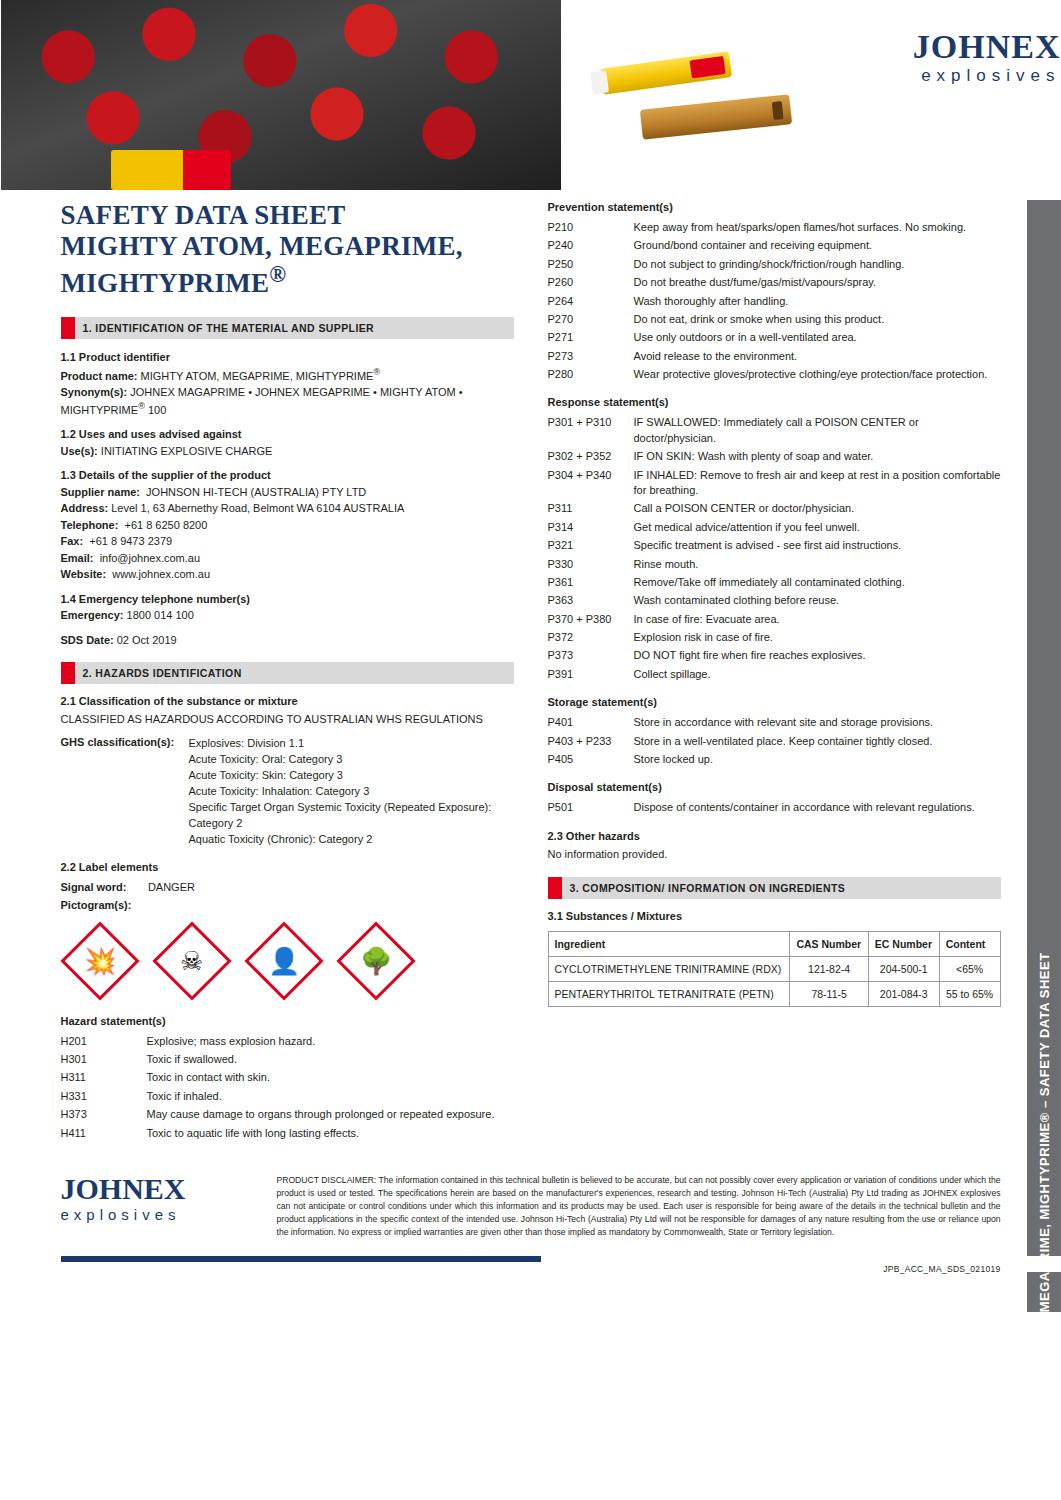MIGHTY ATOM, MEGAPRIME, MIGHTYPRIME® – SAFETY DATA SHEET
JOHNEX
explosives
SAFETY DATA SHEET
MIGHTY ATOM, MEGAPRIME,
MIGHTYPRIME®
1. IDENTIFICATION OF THE MATERIAL AND SUPPLIER
1.1 Product identifier
Product name: MIGHTY ATOM, MEGAPRIME, MIGHTYPRIME®
Synonym(s): JOHNEX MAGAPRIME • JOHNEX MEGAPRIME • MIGHTY ATOM • MIGHTYPRIME® 100
1.2 Uses and uses advised against
Use(s): INITIATING EXPLOSIVE CHARGE
1.3 Details of the supplier of the product
Supplier name: JOHNSON HI-TECH (AUSTRALIA) PTY LTD
Address: Level 1, 63 Abernethy Road, Belmont WA 6104 AUSTRALIA
Telephone: +61 8 6250 8200
Fax: +61 8 9473 2379
Email: info@johnex.com.au
Website: www.johnex.com.au
1.4 Emergency telephone number(s)
Emergency: 1800 014 100
SDS Date: 02 Oct 2019
2. HAZARDS IDENTIFICATION
2.1 Classification of the substance or mixture
CLASSIFIED AS HAZARDOUS ACCORDING TO AUSTRALIAN WHS REGULATIONS
GHS classification(s):
Explosives: Division 1.1
Acute Toxicity: Oral: Category 3
Acute Toxicity: Skin: Category 3
Acute Toxicity: Inhalation: Category 3
Specific Target Organ Systemic Toxicity (Repeated Exposure): Category 2
Aquatic Toxicity (Chronic): Category 2
2.2 Label elements
Signal word: DANGER
Pictogram(s):
💥
☠
👤
🌳
Hazard statement(s)
| H201 | Explosive; mass explosion hazard. |
| H301 | Toxic if swallowed. |
| H311 | Toxic in contact with skin. |
| H331 | Toxic if inhaled. |
| H373 | May cause damage to organs through prolonged or repeated exposure. |
| H411 | Toxic to aquatic life with long lasting effects. |
Prevention statement(s)
| P210 | Keep away from heat/sparks/open flames/hot surfaces. No smoking. |
| P240 | Ground/bond container and receiving equipment. |
| P250 | Do not subject to grinding/shock/friction/rough handling. |
| P260 | Do not breathe dust/fume/gas/mist/vapours/spray. |
| P264 | Wash thoroughly after handling. |
| P270 | Do not eat, drink or smoke when using this product. |
| P271 | Use only outdoors or in a well-ventilated area. |
| P273 | Avoid release to the environment. |
| P280 | Wear protective gloves/protective clothing/eye protection/face protection. |
Response statement(s)
| P301 + P310 | IF SWALLOWED: Immediately call a POISON CENTER or doctor/physician. |
| P302 + P352 | IF ON SKIN: Wash with plenty of soap and water. |
| P304 + P340 | IF INHALED: Remove to fresh air and keep at rest in a position comfortable for breathing. |
| P311 | Call a POISON CENTER or doctor/physician. |
| P314 | Get medical advice/attention if you feel unwell. |
| P321 | Specific treatment is advised - see first aid instructions. |
| P330 | Rinse mouth. |
| P361 | Remove/Take off immediately all contaminated clothing. |
| P363 | Wash contaminated clothing before reuse. |
| P370 + P380 | In case of fire: Evacuate area. |
| P372 | Explosion risk in case of fire. |
| P373 | DO NOT fight fire when fire reaches explosives. |
| P391 | Collect spillage. |
Storage statement(s)
| P401 | Store in accordance with relevant site and storage provisions. |
| P403 + P233 | Store in a well-ventilated place. Keep container tightly closed. |
| P405 | Store locked up. |
Disposal statement(s)
| P501 | Dispose of contents/container in accordance with relevant regulations. |
2.3 Other hazards
No information provided.
3. COMPOSITION/ INFORMATION ON INGREDIENTS
3.1 Substances / Mixtures
| Ingredient | CAS Number | EC Number | Content |
| --- | --- | --- | --- |
| CYCLOTRIMETHYLENE TRINITRAMINE (RDX) | 121-82-4 | 204-500-1 | <65% |
| PENTAERYTHRITOL TETRANITRATE (PETN) | 78-11-5 | 201-084-3 | 55 to 65% |
JOHNEX
explosives
PRODUCT DISCLAIMER: The information contained in this technical bulletin is believed to be accurate, but can not possibly cover every application or variation of conditions under which the product is used or tested. The specifications herein are based on the manufacturer's experiences, research and testing. Johnson Hi-Tech (Australia) Pty Ltd trading as JOHNEX explosives can not anticipate or control conditions under which this information and its products may be used. Each user is responsible for being aware of the details in the technical bulletin and the product applications in the specific context of the intended use. Johnson Hi-Tech (Australia) Pty Ltd will not be responsible for damages of any nature resulting from the use or reliance upon the information. No express or implied warranties are given other than those implied as mandatory by Commonwealth, State or Territory legislation.
JPB_ACC_MA_SDS_021019